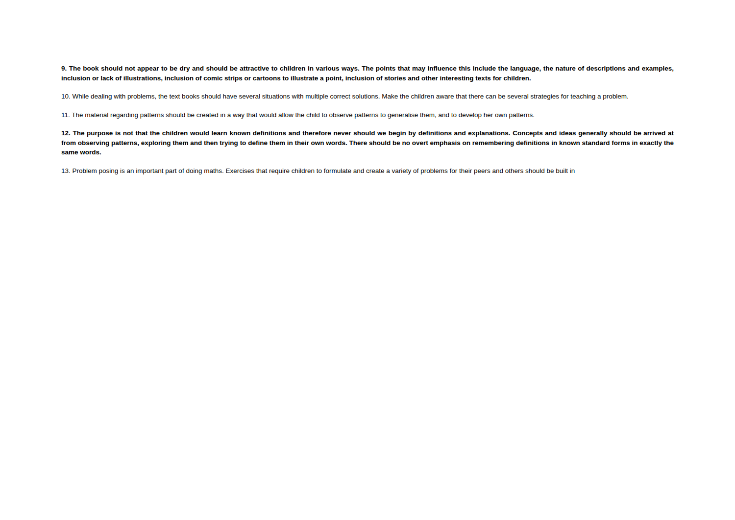9. The book should not appear to be dry and should be attractive to children in various ways. The points that may influence this include the language, the nature of descriptions and examples, inclusion or lack of illustrations, inclusion of comic strips or cartoons to illustrate a point, inclusion of stories and other interesting texts for children.
10. While dealing with problems, the text books should have several situations with multiple correct solutions. Make the children aware that there can be several strategies for teaching a problem.
11. The material regarding patterns should be created in a way that would allow the child to observe patterns to generalise them, and to develop her own patterns.
12. The purpose is not that the children would learn known definitions and therefore never should we begin by definitions and explanations. Concepts and ideas generally should be arrived at from observing patterns, exploring them and then trying to define them in their own words. There should be no overt emphasis on remembering definitions in known standard forms in exactly the same words.
13. Problem posing is an important part of doing maths. Exercises that require children to formulate and create a variety of problems for their peers and others should be built in